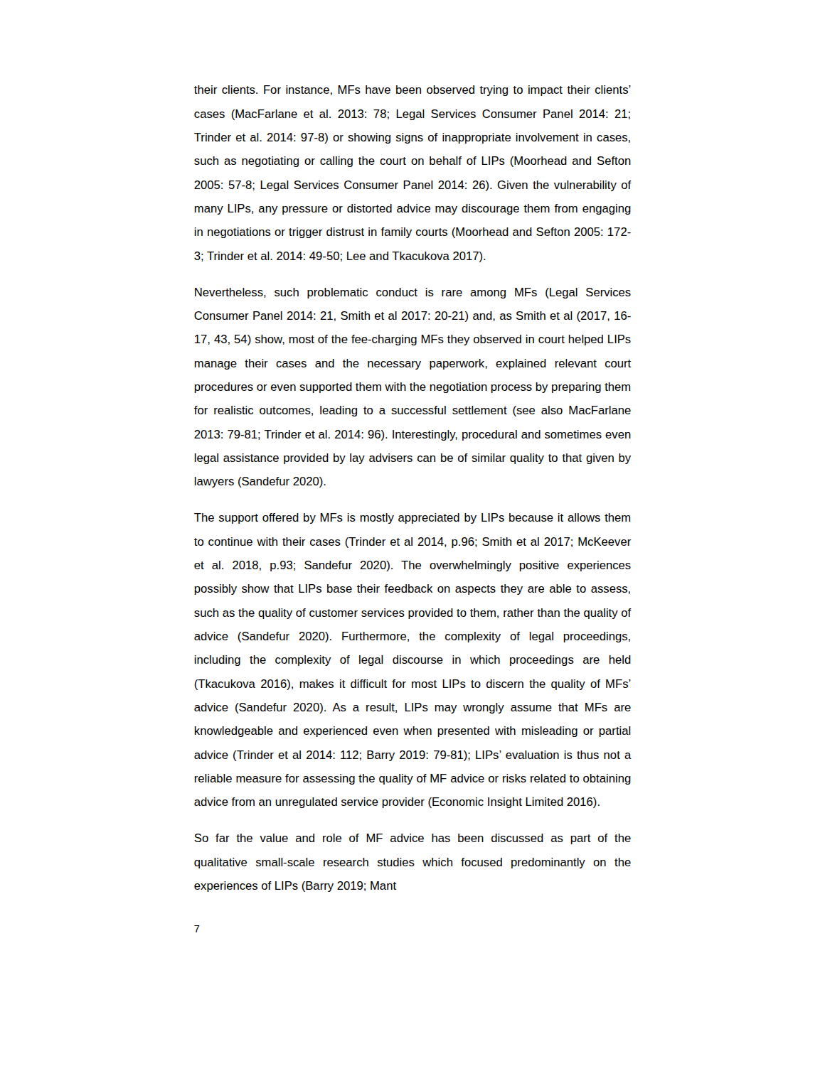their clients. For instance, MFs have been observed trying to impact their clients’ cases (MacFarlane et al. 2013: 78; Legal Services Consumer Panel 2014: 21; Trinder et al. 2014: 97-8) or showing signs of inappropriate involvement in cases, such as negotiating or calling the court on behalf of LIPs (Moorhead and Sefton 2005: 57-8; Legal Services Consumer Panel 2014: 26). Given the vulnerability of many LIPs, any pressure or distorted advice may discourage them from engaging in negotiations or trigger distrust in family courts (Moorhead and Sefton 2005: 172-3; Trinder et al. 2014: 49-50; Lee and Tkacukova 2017).
Nevertheless, such problematic conduct is rare among MFs (Legal Services Consumer Panel 2014: 21, Smith et al 2017: 20-21) and, as Smith et al (2017, 16-17, 43, 54) show, most of the fee-charging MFs they observed in court helped LIPs manage their cases and the necessary paperwork, explained relevant court procedures or even supported them with the negotiation process by preparing them for realistic outcomes, leading to a successful settlement (see also MacFarlane 2013: 79-81; Trinder et al. 2014: 96). Interestingly, procedural and sometimes even legal assistance provided by lay advisers can be of similar quality to that given by lawyers (Sandefur 2020).
The support offered by MFs is mostly appreciated by LIPs because it allows them to continue with their cases (Trinder et al 2014, p.96; Smith et al 2017; McKeever et al. 2018, p.93; Sandefur 2020). The overwhelmingly positive experiences possibly show that LIPs base their feedback on aspects they are able to assess, such as the quality of customer services provided to them, rather than the quality of advice (Sandefur 2020). Furthermore, the complexity of legal proceedings, including the complexity of legal discourse in which proceedings are held (Tkacukova 2016), makes it difficult for most LIPs to discern the quality of MFs’ advice (Sandefur 2020). As a result, LIPs may wrongly assume that MFs are knowledgeable and experienced even when presented with misleading or partial advice (Trinder et al 2014: 112; Barry 2019: 79-81); LIPs’ evaluation is thus not a reliable measure for assessing the quality of MF advice or risks related to obtaining advice from an unregulated service provider (Economic Insight Limited 2016).
So far the value and role of MF advice has been discussed as part of the qualitative small-scale research studies which focused predominantly on the experiences of LIPs (Barry 2019; Mant
7